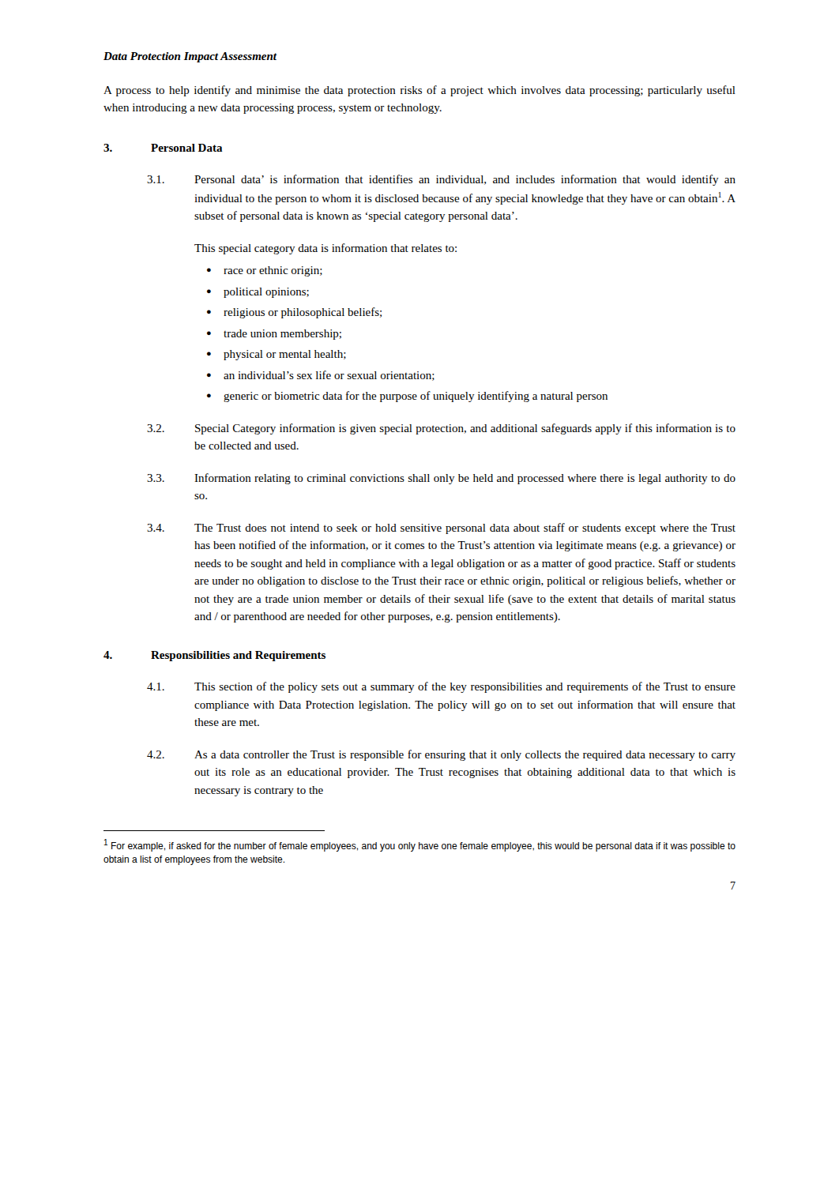Data Protection Impact Assessment
A process to help identify and minimise the data protection risks of a project which involves data processing; particularly useful when introducing a new data processing process, system or technology.
3.
Personal Data
3.1.
Personal data’ is information that identifies an individual, and includes information that would identify an individual to the person to whom it is disclosed because of any special knowledge that they have or can obtain1. A subset of personal data is known as ‘special category personal data’.
This special category data is information that relates to:
race or ethnic origin;
political opinions;
religious or philosophical beliefs;
trade union membership;
physical or mental health;
an individual’s sex life or sexual orientation;
generic or biometric data for the purpose of uniquely identifying a natural person
3.2.
Special Category information is given special protection, and additional safeguards apply if this information is to be collected and used.
3.3.
Information relating to criminal convictions shall only be held and processed where there is legal authority to do so.
3.4.
The Trust does not intend to seek or hold sensitive personal data about staff or students except where the Trust has been notified of the information, or it comes to the Trust’s attention via legitimate means (e.g. a grievance) or needs to be sought and held in compliance with a legal obligation or as a matter of good practice. Staff or students are under no obligation to disclose to the Trust their race or ethnic origin, political or religious beliefs, whether or not they are a trade union member or details of their sexual life (save to the extent that details of marital status and / or parenthood are needed for other purposes, e.g. pension entitlements).
4.
Responsibilities and Requirements
4.1.
This section of the policy sets out a summary of the key responsibilities and requirements of the Trust to ensure compliance with Data Protection legislation. The policy will go on to set out information that will ensure that these are met.
4.2.
As a data controller the Trust is responsible for ensuring that it only collects the required data necessary to carry out its role as an educational provider. The Trust recognises that obtaining additional data to that which is necessary is contrary to the
1 For example, if asked for the number of female employees, and you only have one female employee, this would be personal data if it was possible to obtain a list of employees from the website.
7